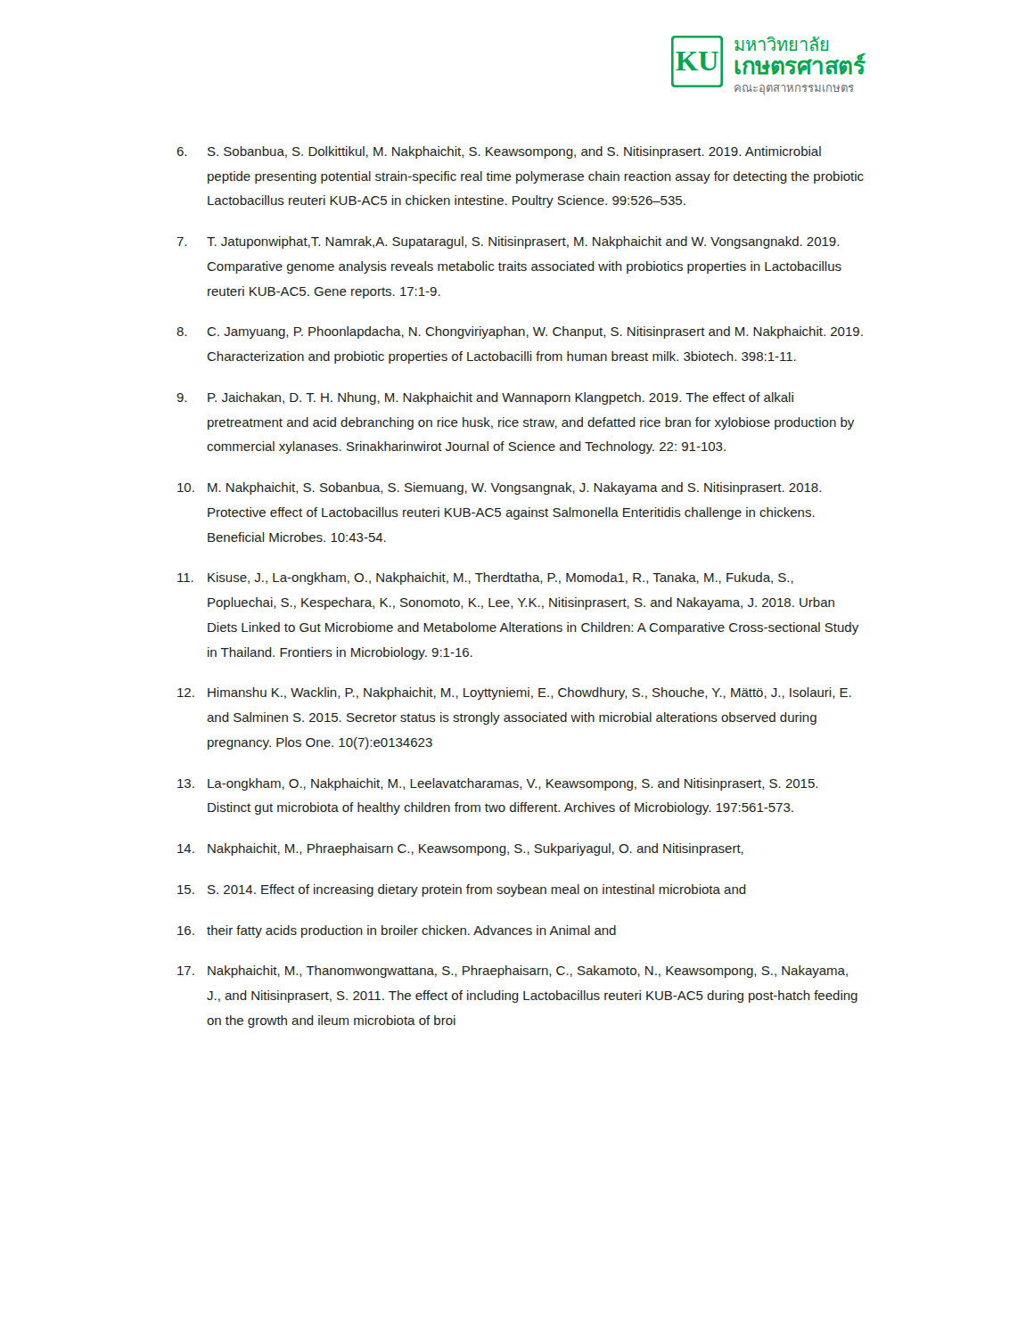KU
มหาวิทยาลัย
เกษตรศาสตร์
คณะอุตสาหกรรมเกษตร
S. Sobanbua, S. Dolkittikul, M. Nakphaichit, S. Keawsompong, and S. Nitisinprasert. 2019. Antimicrobial peptide presenting potential strain-specific real time polymerase chain reaction assay for detecting the probiotic Lactobacillus reuteri KUB-AC5 in chicken intestine. Poultry Science. 99:526–535.
T. Jatuponwiphat,T. Namrak,A. Supataragul, S. Nitisinprasert, M. Nakphaichit and W. Vongsangnakd. 2019. Comparative genome analysis reveals metabolic traits associated with probiotics properties in Lactobacillus reuteri KUB-AC5. Gene reports. 17:1-9.
C. Jamyuang, P. Phoonlapdacha, N. Chongviriyaphan, W. Chanput, S. Nitisinprasert and M. Nakphaichit. 2019. Characterization and probiotic properties of Lactobacilli from human breast milk. 3biotech. 398:1-11.
P. Jaichakan, D. T. H. Nhung, M. Nakphaichit and Wannaporn Klangpetch. 2019. The effect of alkali pretreatment and acid debranching on rice husk, rice straw, and defatted rice bran for xylobiose production by commercial xylanases. Srinakharinwirot Journal of Science and Technology. 22: 91-103.
M. Nakphaichit, S. Sobanbua, S. Siemuang, W. Vongsangnak, J. Nakayama and S. Nitisinprasert. 2018. Protective effect of Lactobacillus reuteri KUB-AC5 against Salmonella Enteritidis challenge in chickens. Beneficial Microbes. 10:43-54.
Kisuse, J., La-ongkham, O., Nakphaichit, M., Therdtatha, P., Momoda1, R., Tanaka, M., Fukuda, S., Popluechai, S., Kespechara, K., Sonomoto, K., Lee, Y.K., Nitisinprasert, S. and Nakayama, J. 2018. Urban Diets Linked to Gut Microbiome and Metabolome Alterations in Children: A Comparative Cross-sectional Study in Thailand. Frontiers in Microbiology. 9:1-16.
Himanshu K., Wacklin, P., Nakphaichit, M., Loyttyniemi, E., Chowdhury, S., Shouche, Y., Mättö, J., Isolauri, E. and Salminen S. 2015. Secretor status is strongly associated with microbial alterations observed during pregnancy. Plos One. 10(7):e0134623
La-ongkham, O., Nakphaichit, M., Leelavatcharamas, V., Keawsompong, S. and Nitisinprasert, S. 2015. Distinct gut microbiota of healthy children from two different. Archives of Microbiology. 197:561-573.
Nakphaichit, M., Phraephaisarn C., Keawsompong, S., Sukpariyagul, O. and Nitisinprasert,
S. 2014. Effect of increasing dietary protein from soybean meal on intestinal microbiota and
their fatty acids production in broiler chicken. Advances in Animal and
Nakphaichit, M., Thanomwongwattana, S., Phraephaisarn, C., Sakamoto, N., Keawsompong, S., Nakayama, J., and Nitisinprasert, S. 2011. The effect of including Lactobacillus reuteri KUB-AC5 during post-hatch feeding on the growth and ileum microbiota of broi